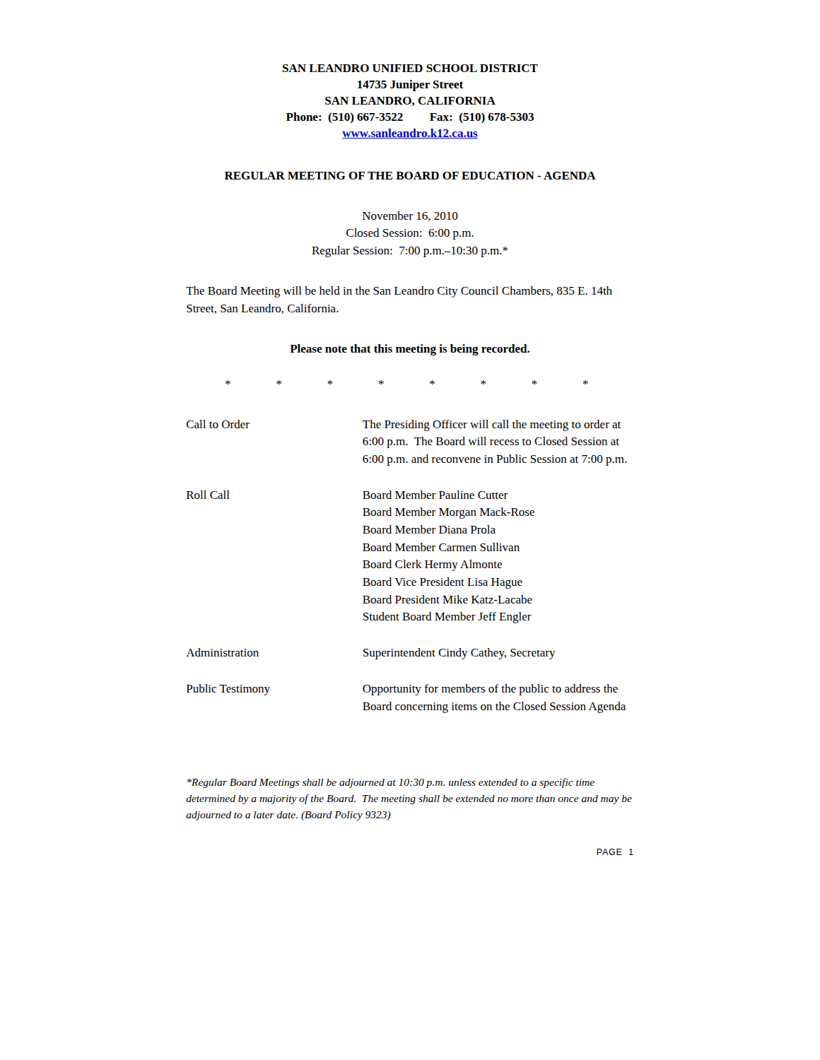SAN LEANDRO UNIFIED SCHOOL DISTRICT 14735 Juniper Street SAN LEANDRO, CALIFORNIA Phone: (510) 667-3522 Fax: (510) 678-5303 www.sanleandro.k12.ca.us
REGULAR MEETING OF THE BOARD OF EDUCATION - AGENDA
November 16, 2010
Closed Session: 6:00 p.m.
Regular Session: 7:00 p.m.–10:30 p.m.*
The Board Meeting will be held in the San Leandro City Council Chambers, 835 E. 14th Street, San Leandro, California.
Please note that this meeting is being recorded.
* * * * * * * *
| Call to Order | The Presiding Officer will call the meeting to order at 6:00 p.m. The Board will recess to Closed Session at 6:00 p.m. and reconvene in Public Session at 7:00 p.m. |
| Roll Call | Board Member Pauline Cutter Board Member Morgan Mack-Rose Board Member Diana Prola Board Member Carmen Sullivan Board Clerk Hermy Almonte Board Vice President Lisa Hague Board President Mike Katz-Lacabe Student Board Member Jeff Engler |
| Administration | Superintendent Cindy Cathey, Secretary |
| Public Testimony | Opportunity for members of the public to address the Board concerning items on the Closed Session Agenda |
*Regular Board Meetings shall be adjourned at 10:30 p.m. unless extended to a specific time determined by a majority of the Board. The meeting shall be extended no more than once and may be adjourned to a later date. (Board Policy 9323)
PAGE 1